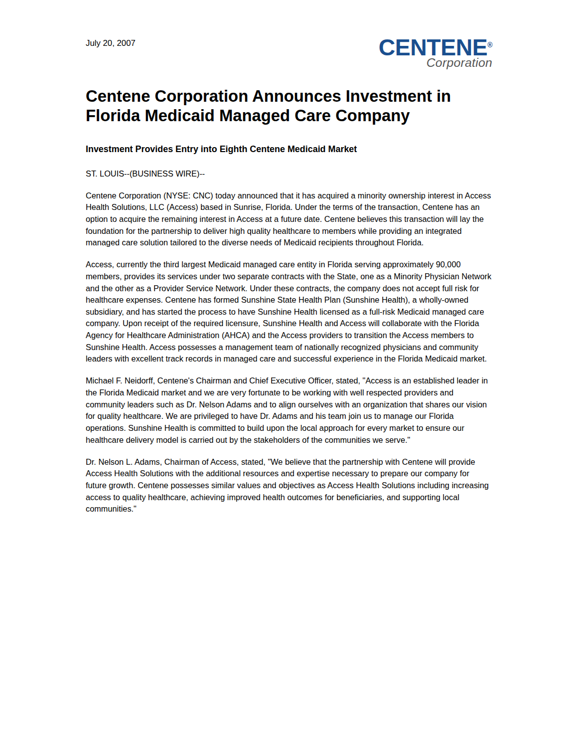July 20, 2007
CENTENE® Corporation
Centene Corporation Announces Investment in Florida Medicaid Managed Care Company
Investment Provides Entry into Eighth Centene Medicaid Market
ST. LOUIS--(BUSINESS WIRE)--
Centene Corporation (NYSE: CNC) today announced that it has acquired a minority ownership interest in Access Health Solutions, LLC (Access) based in Sunrise, Florida. Under the terms of the transaction, Centene has an option to acquire the remaining interest in Access at a future date. Centene believes this transaction will lay the foundation for the partnership to deliver high quality healthcare to members while providing an integrated managed care solution tailored to the diverse needs of Medicaid recipients throughout Florida.
Access, currently the third largest Medicaid managed care entity in Florida serving approximately 90,000 members, provides its services under two separate contracts with the State, one as a Minority Physician Network and the other as a Provider Service Network. Under these contracts, the company does not accept full risk for healthcare expenses. Centene has formed Sunshine State Health Plan (Sunshine Health), a wholly-owned subsidiary, and has started the process to have Sunshine Health licensed as a full-risk Medicaid managed care company. Upon receipt of the required licensure, Sunshine Health and Access will collaborate with the Florida Agency for Healthcare Administration (AHCA) and the Access providers to transition the Access members to Sunshine Health. Access possesses a management team of nationally recognized physicians and community leaders with excellent track records in managed care and successful experience in the Florida Medicaid market.
Michael F. Neidorff, Centene's Chairman and Chief Executive Officer, stated, "Access is an established leader in the Florida Medicaid market and we are very fortunate to be working with well respected providers and community leaders such as Dr. Nelson Adams and to align ourselves with an organization that shares our vision for quality healthcare. We are privileged to have Dr. Adams and his team join us to manage our Florida operations. Sunshine Health is committed to build upon the local approach for every market to ensure our healthcare delivery model is carried out by the stakeholders of the communities we serve."
Dr. Nelson L. Adams, Chairman of Access, stated, "We believe that the partnership with Centene will provide Access Health Solutions with the additional resources and expertise necessary to prepare our company for future growth. Centene possesses similar values and objectives as Access Health Solutions including increasing access to quality healthcare, achieving improved health outcomes for beneficiaries, and supporting local communities."